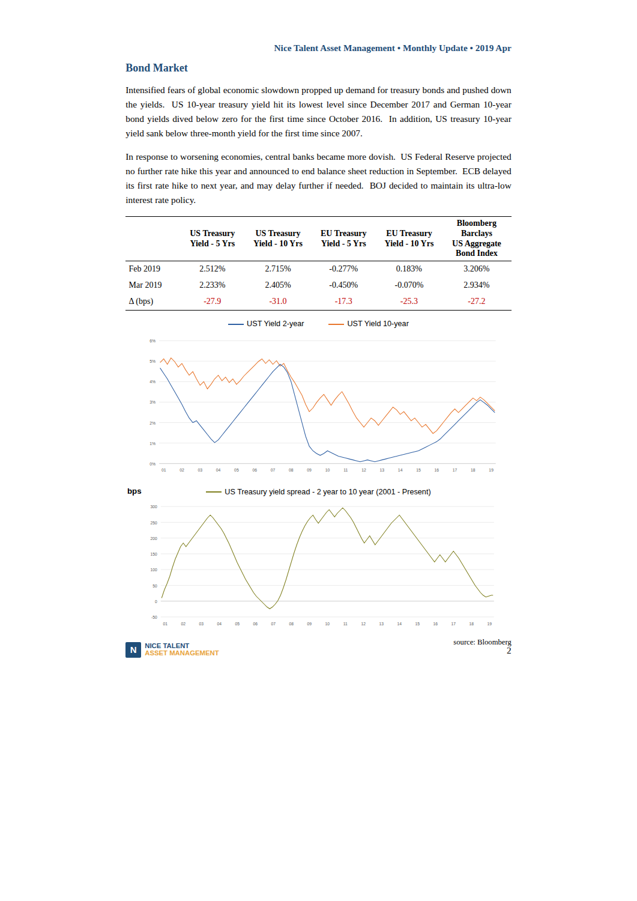Nice Talent Asset Management • Monthly Update • 2019 Apr
Bond Market
Intensified fears of global economic slowdown propped up demand for treasury bonds and pushed down the yields. US 10-year treasury yield hit its lowest level since December 2017 and German 10-year bond yields dived below zero for the first time since October 2016. In addition, US treasury 10-year yield sank below three-month yield for the first time since 2007.
In response to worsening economies, central banks became more dovish. US Federal Reserve projected no further rate hike this year and announced to end balance sheet reduction in September. ECB delayed its first rate hike to next year, and may delay further if needed. BOJ decided to maintain its ultra-low interest rate policy.
| | US Treasury Yield - 5 Yrs | US Treasury Yield - 10 Yrs | EU Treasury Yield - 5 Yrs | EU Treasury Yield - 10 Yrs | Bloomberg Barclays US Aggregate Bond Index |
| --- | --- | --- | --- | --- | --- |
| Feb 2019 | 2.512% | 2.715% | -0.277% | 0.183% | 3.206% |
| Mar 2019 | 2.233% | 2.405% | -0.450% | -0.070% | 2.934% |
| Δ (bps) | -27.9 | -31.0 | -17.3 | -25.3 | -27.2 |
UST Yield 2-year UST Yield 10-year
0% 1% 2% 3% 4% 5% 6% 01 02 03 04 05 06 07 08 09 10 11 12 13 14 15 16 17 18 19
bps
US Treasury yield spread - 2 year to 10 year (2001 - Present)
-50 0 50 100 150 200 250 300 01 02 03 04 05 06 07 08 09 10 11 12 13 14 15 16 17 18 19
source: Bloomberg
N
NICE TALENT
ASSET MANAGEMENT
2